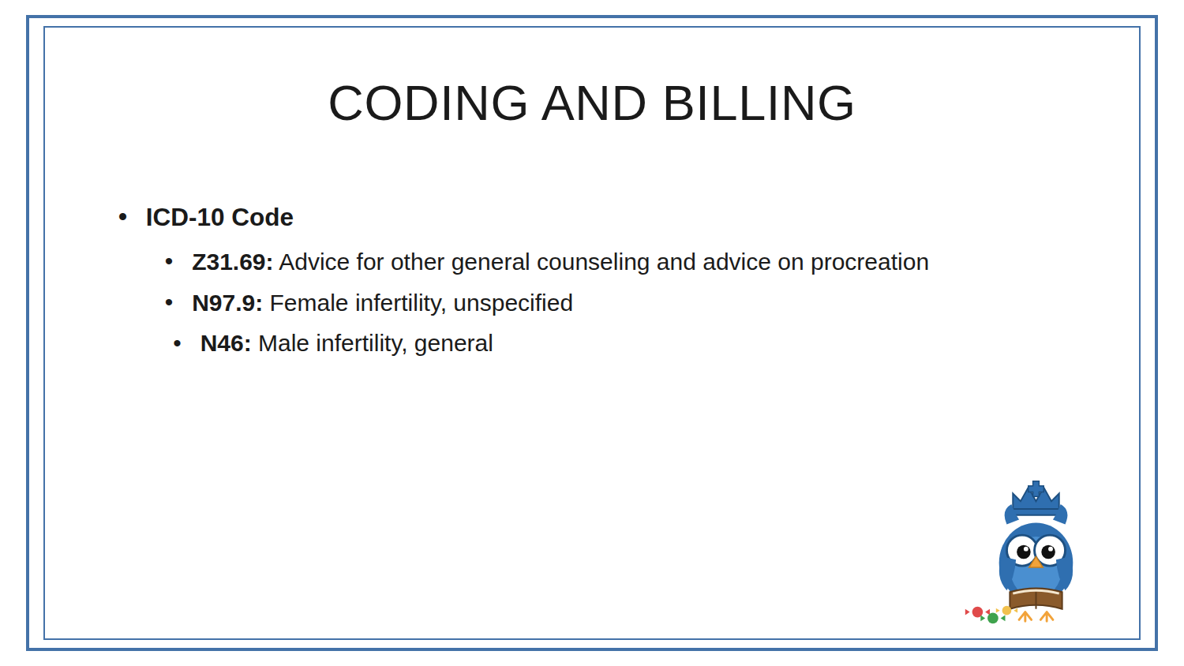CODING AND BILLING
ICD-10 Code
Z31.69: Advice for other general counseling and advice on procreation
N97.9: Female infertility, unspecified
N46: Male infertility, general